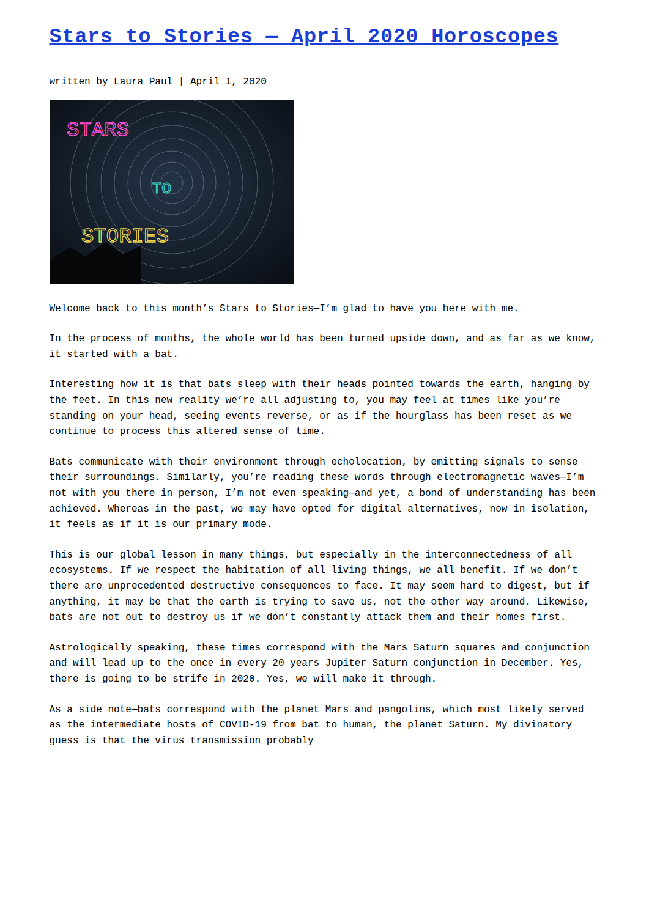Stars to Stories — April 2020 Horoscopes
written by Laura Paul | April 1, 2020
Welcome back to this month’s Stars to Stories—I’m glad to have you here with me.
In the process of months, the whole world has been turned upside down, and as far as we know, it started with a bat.
Interesting how it is that bats sleep with their heads pointed towards the earth, hanging by the feet. In this new reality we’re all adjusting to, you may feel at times like you’re standing on your head, seeing events reverse, or as if the hourglass has been reset as we continue to process this altered sense of time.
Bats communicate with their environment through echolocation, by emitting signals to sense their surroundings. Similarly, you’re reading these words through electromagnetic waves—I’m not with you there in person, I’m not even speaking—and yet, a bond of understanding has been achieved. Whereas in the past, we may have opted for digital alternatives, now in isolation, it feels as if it is our primary mode.
This is our global lesson in many things, but especially in the interconnectedness of all ecosystems. If we respect the habitation of all living things, we all benefit. If we don’t there are unprecedented destructive consequences to face. It may seem hard to digest, but if anything, it may be that the earth is trying to save us, not the other way around. Likewise, bats are not out to destroy us if we don’t constantly attack them and their homes first.
Astrologically speaking, these times correspond with the Mars Saturn squares and conjunction and will lead up to the once in every 20 years Jupiter Saturn conjunction in December. Yes, there is going to be strife in 2020. Yes, we will make it through.
As a side note—bats correspond with the planet Mars and pangolins, which most likely served as the intermediate hosts of COVID-19 from bat to human, the planet Saturn. My divinatory guess is that the virus transmission probably